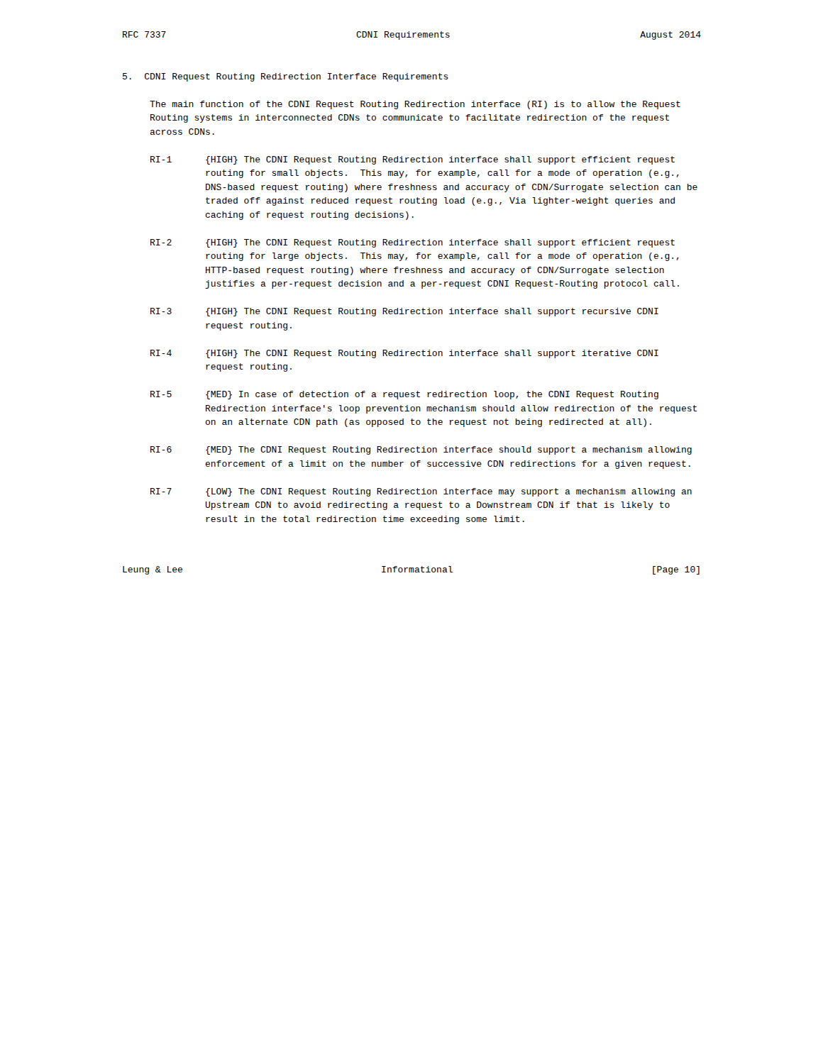RFC 7337 CDNI Requirements August 2014
5. CDNI Request Routing Redirection Interface Requirements
The main function of the CDNI Request Routing Redirection interface (RI) is to allow the Request Routing systems in interconnected CDNs to communicate to facilitate redirection of the request across CDNs.
RI-1
{HIGH} The CDNI Request Routing Redirection interface shall support efficient request routing for small objects. This may, for example, call for a mode of operation (e.g., DNS-based request routing) where freshness and accuracy of CDN/Surrogate selection can be traded off against reduced request routing load (e.g., Via lighter-weight queries and caching of request routing decisions).
RI-2
{HIGH} The CDNI Request Routing Redirection interface shall support efficient request routing for large objects. This may, for example, call for a mode of operation (e.g., HTTP-based request routing) where freshness and accuracy of CDN/Surrogate selection justifies a per-request decision and a per-request CDNI Request-Routing protocol call.
RI-3
{HIGH} The CDNI Request Routing Redirection interface shall support recursive CDNI request routing.
RI-4
{HIGH} The CDNI Request Routing Redirection interface shall support iterative CDNI request routing.
RI-5
{MED} In case of detection of a request redirection loop, the CDNI Request Routing Redirection interface's loop prevention mechanism should allow redirection of the request on an alternate CDN path (as opposed to the request not being redirected at all).
RI-6
{MED} The CDNI Request Routing Redirection interface should support a mechanism allowing enforcement of a limit on the number of successive CDN redirections for a given request.
RI-7
{LOW} The CDNI Request Routing Redirection interface may support a mechanism allowing an Upstream CDN to avoid redirecting a request to a Downstream CDN if that is likely to result in the total redirection time exceeding some limit.
Leung & Lee Informational [Page 10]